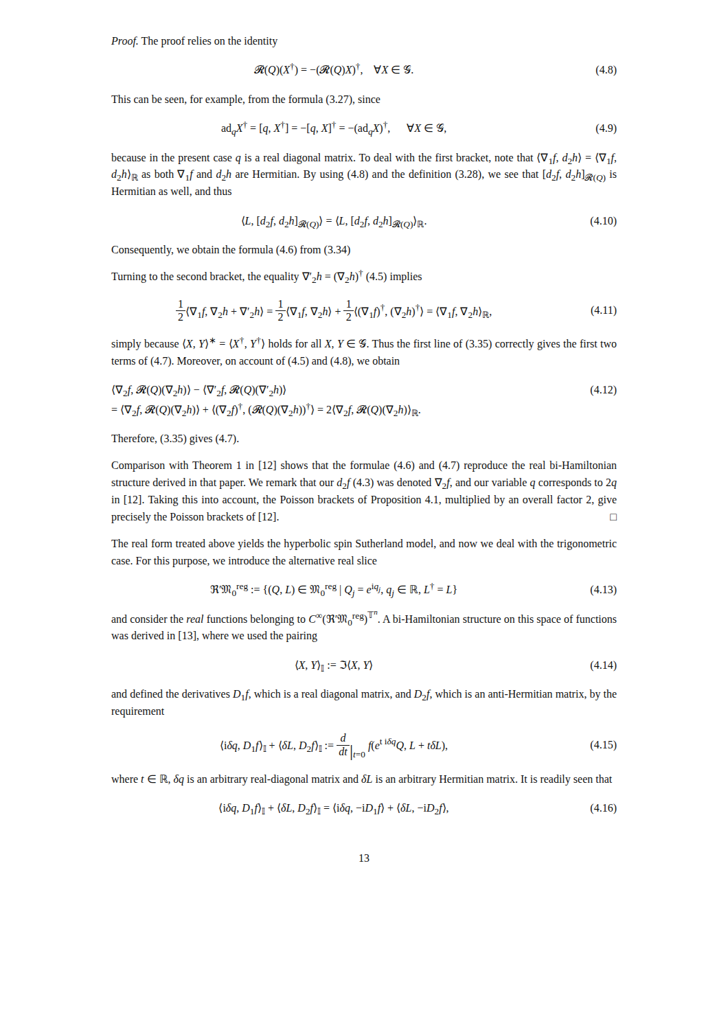Proof. The proof relies on the identity
𝓡(Q)(X†) = −(𝓡(Q)X)†, ∀X ∈ 𝒢. (4.8)
This can be seen, for example, from the formula (3.27), since
adqX† = [q, X†] = −[q, X]† = −(adqX)†, ∀X ∈ 𝒢, (4.9)
because in the present case q is a real diagonal matrix. To deal with the first bracket, note that ⟨∇1f, d2h⟩ = ⟨∇1f, d2h⟩ℝ as both ∇1f and d2h are Hermitian. By using (4.8) and the definition (3.28), we see that [d2f, d2h]𝓡(Q) is Hermitian as well, and thus
⟨L, [d2f, d2h]𝓡(Q)⟩ = ⟨L, [d2f, d2h]𝓡(Q)⟩ℝ. (4.10)
Consequently, we obtain the formula (4.6) from (3.34)
Turning to the second bracket, the equality ∇′2h = (∇2h)† (4.5) implies
12⟨∇1f, ∇2h + ∇′2h⟩ = 12⟨∇1f, ∇2h⟩ + 12⟨(∇1f)†, (∇2h)†⟩ = ⟨∇1f, ∇2h⟩ℝ, (4.11)
simply because ⟨X, Y⟩∗ = ⟨X†, Y†⟩ holds for all X, Y ∈ 𝒢. Thus the first line of (3.35) correctly gives the first two terms of (4.7). Moreover, on account of (4.5) and (4.8), we obtain
(4.12)
⟨∇2f, 𝓡(Q)(∇2h)⟩ − ⟨∇′2f, 𝓡(Q)(∇′2h)⟩
= ⟨∇2f, 𝓡(Q)(∇2h)⟩ + ⟨(∇2f)†, (𝓡(Q)(∇2h))†⟩ = 2⟨∇2f, 𝓡(Q)(∇2h)⟩ℝ.
Therefore, (3.35) gives (4.7).
Comparison with Theorem 1 in [12] shows that the formulae (4.6) and (4.7) reproduce the real bi-Hamiltonian structure derived in that paper. We remark that our d2f (4.3) was denoted ∇2f, and our variable q corresponds to 2q in [12]. Taking this into account, the Poisson brackets of Proposition 4.1, multiplied by an overall factor 2, give precisely the Poisson brackets of [12]. □
The real form treated above yields the hyperbolic spin Sutherland model, and now we deal with the trigonometric case. For this purpose, we introduce the alternative real slice
ℜ′𝔐0reg := {(Q, L) ∈ 𝔐0reg | Qj = eiqj, qj ∈ ℝ, L† = L} (4.13)
and consider the real functions belonging to C∞(ℜ′𝔐0reg)𝕋n. A bi-Hamiltonian structure on this space of functions was derived in [13], where we used the pairing
⟨X, Y⟩𝕀 := ℑ⟨X, Y⟩ (4.14)
and defined the derivatives D1f, which is a real diagonal matrix, and D2f, which is an anti-Hermitian matrix, by the requirement
⟨iδq, D1f⟩𝕀 + ⟨δL, D2f⟩𝕀 := ddt|t=0 f(et iδqQ, L + tδL), (4.15)
where t ∈ ℝ, δq is an arbitrary real-diagonal matrix and δL is an arbitrary Hermitian matrix. It is readily seen that
⟨iδq, D1f⟩𝕀 + ⟨δL, D2f⟩𝕀 = ⟨iδq, −iD1f⟩ + ⟨δL, −iD2f⟩, (4.16)
13